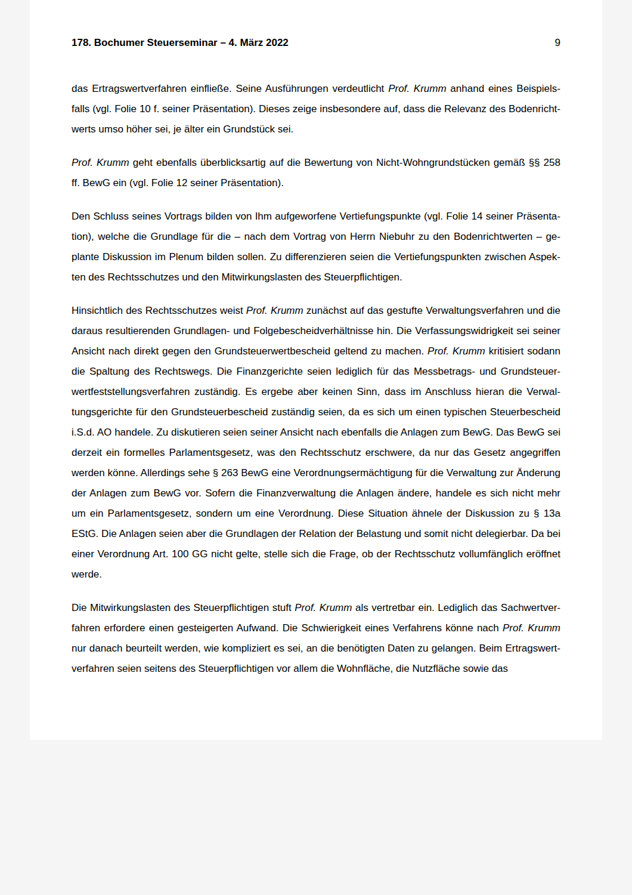178. Bochumer Steuerseminar – 4. März 2022 9
das Ertragswertverfahren einfließe. Seine Ausführungen verdeutlicht Prof. Krumm anhand eines Beispielsfalls (vgl. Folie 10 f. seiner Präsentation). Dieses zeige insbesondere auf, dass die Relevanz des Bodenrichtwerts umso höher sei, je älter ein Grundstück sei.
Prof. Krumm geht ebenfalls überblicksartig auf die Bewertung von Nicht-Wohngrundstücken gemäß §§ 258 ff. BewG ein (vgl. Folie 12 seiner Präsentation).
Den Schluss seines Vortrags bilden von Ihm aufgeworfene Vertiefungspunkte (vgl. Folie 14 seiner Präsentation), welche die Grundlage für die – nach dem Vortrag von Herrn Niebuhr zu den Bodenrichtwerten – geplante Diskussion im Plenum bilden sollen. Zu differenzieren seien die Vertiefungspunkten zwischen Aspekten des Rechtsschutzes und den Mitwirkungslasten des Steuerpflichtigen.
Hinsichtlich des Rechtsschutzes weist Prof. Krumm zunächst auf das gestufte Verwaltungsverfahren und die daraus resultierenden Grundlagen- und Folgebescheidverhältnisse hin. Die Verfassungswidrigkeit sei seiner Ansicht nach direkt gegen den Grundsteuerwertbescheid geltend zu machen. Prof. Krumm kritisiert sodann die Spaltung des Rechtswegs. Die Finanzgerichte seien lediglich für das Messbetrags- und Grundsteuerwertfeststellungsverfahren zuständig. Es ergebe aber keinen Sinn, dass im Anschluss hieran die Verwaltungsgerichte für den Grundsteuerbescheid zuständig seien, da es sich um einen typischen Steuerbescheid i.S.d. AO handele. Zu diskutieren seien seiner Ansicht nach ebenfalls die Anlagen zum BewG. Das BewG sei derzeit ein formelles Parlamentsgesetz, was den Rechtsschutz erschwere, da nur das Gesetz angegriffen werden könne. Allerdings sehe § 263 BewG eine Verordnungsermächtigung für die Verwaltung zur Änderung der Anlagen zum BewG vor. Sofern die Finanzverwaltung die Anlagen ändere, handele es sich nicht mehr um ein Parlamentsgesetz, sondern um eine Verordnung. Diese Situation ähnele der Diskussion zu § 13a EStG. Die Anlagen seien aber die Grundlagen der Relation der Belastung und somit nicht delegierbar. Da bei einer Verordnung Art. 100 GG nicht gelte, stelle sich die Frage, ob der Rechtsschutz vollumfänglich eröffnet werde.
Die Mitwirkungslasten des Steuerpflichtigen stuft Prof. Krumm als vertretbar ein. Lediglich das Sachwertverfahren erfordere einen gesteigerten Aufwand. Die Schwierigkeit eines Verfahrens könne nach Prof. Krumm nur danach beurteilt werden, wie kompliziert es sei, an die benötigten Daten zu gelangen. Beim Ertragswertverfahren seien seitens des Steuerpflichtigen vor allem die Wohnfläche, die Nutzfläche sowie das